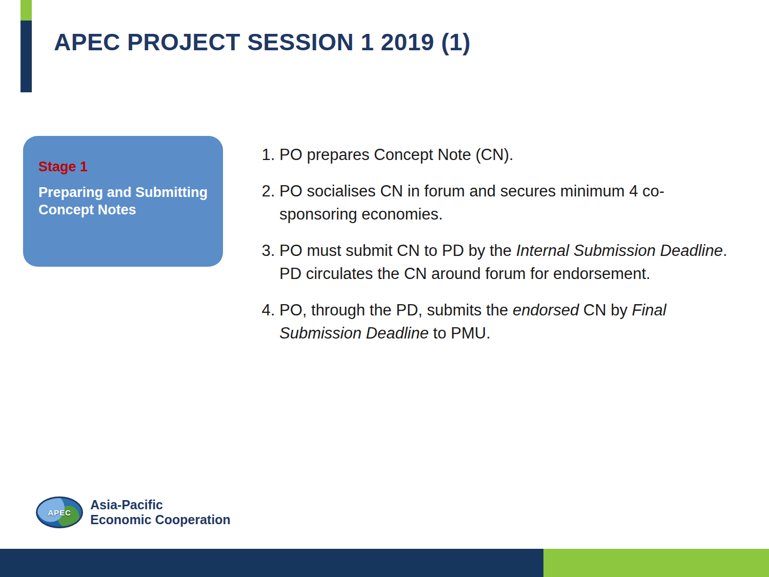APEC PROJECT SESSION 1 2019 (1)
Stage 1
Preparing and Submitting Concept Notes
PO prepares Concept Note (CN).
PO socialises CN in forum and secures minimum 4 co-sponsoring economies.
PO must submit CN to PD by the Internal Submission Deadline. PD circulates the CN around forum for endorsement.
PO, through the PD, submits the endorsed CN by Final Submission Deadline to PMU.
Asia-Pacific
Economic Cooperation